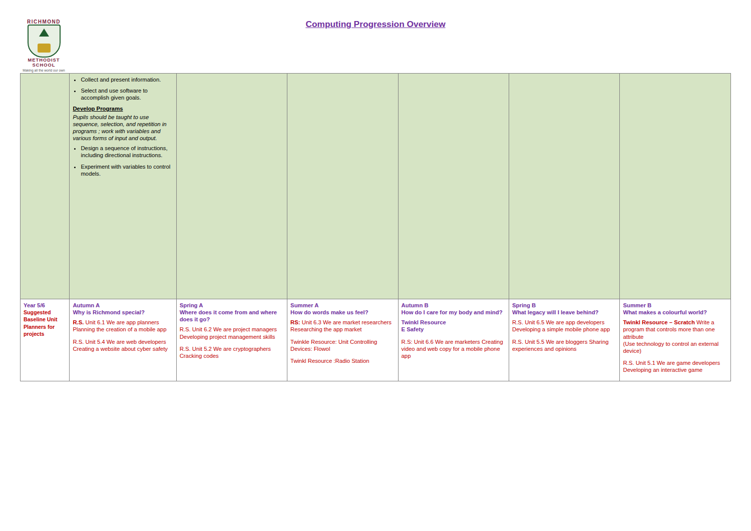RICHMOND
METHODIST SCHOOL
Making all the world our own
Computing Progression Overview
| | Collect and present information. Select and use software to accomplish given goals. Develop Programs Pupils should be taught to use sequence, selection, and repetition in programs ; work with variables and various forms of input and output. Design a sequence of instructions, including directional instructions. Experiment with variables to control models. | | | | | |
| Year 5/6 Suggested Baseline Unit Planners for projects | Autumn A Why is Richmond special? R.S. Unit 6.1 We are app planners Planning the creation of a mobile app R.S. Unit 5.4 We are web developers Creating a website about cyber safety | Spring A Where does it come from and where does it go? R.S. Unit 6.2 We are project managers Developing project management skills R.S. Unit 5.2 We are cryptographers Cracking codes | Summer A How do words make us feel? RS: Unit 6.3 We are market researchers Researching the app market Twinkle Resource: Unit Controlling Devices: Flowol Twinkl Resource :Radio Station | Autumn B How do I care for my body and mind? Twinkl Resource E Safety R.S: Unit 6.6 We are marketers Creating video and web copy for a mobile phone app | Spring B What legacy will I leave behind? R.S. Unit 6.5 We are app developers Developing a simple mobile phone app R.S. Unit 5.5 We are bloggers Sharing experiences and opinions | Summer B What makes a colourful world? Twinkl Resource – Scratch Write a program that controls more than one attribute (Use technology to control an external device) R.S. Unit 5.1 We are game developers Developing an interactive game |